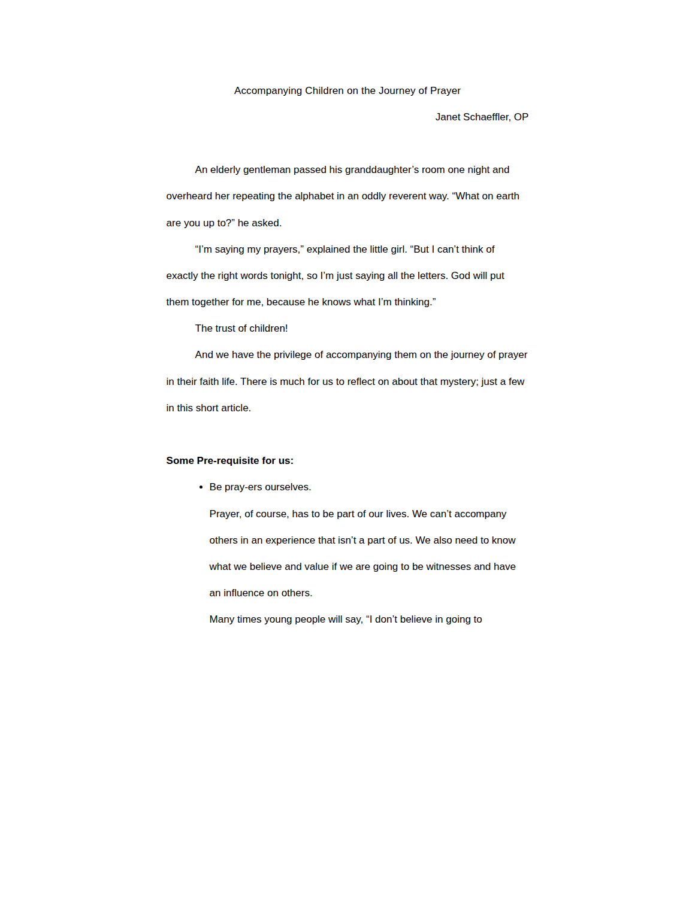Accompanying Children on the Journey of Prayer
Janet Schaeffler, OP
An elderly gentleman passed his granddaughter’s room one night and overheard her repeating the alphabet in an oddly reverent way. “What on earth are you up to?” he asked.
“I’m saying my prayers,” explained the little girl. “But I can’t think of exactly the right words tonight, so I’m just saying all the letters. God will put them together for me, because he knows what I’m thinking.”
The trust of children!
And we have the privilege of accompanying them on the journey of prayer in their faith life. There is much for us to reflect on about that mystery; just a few in this short article.
Some Pre-requisite for us:
Be pray-ers ourselves.
Prayer, of course, has to be part of our lives. We can’t accompany others in an experience that isn’t a part of us. We also need to know what we believe and value if we are going to be witnesses and have an influence on others.
Many times young people will say, “I don’t believe in going to